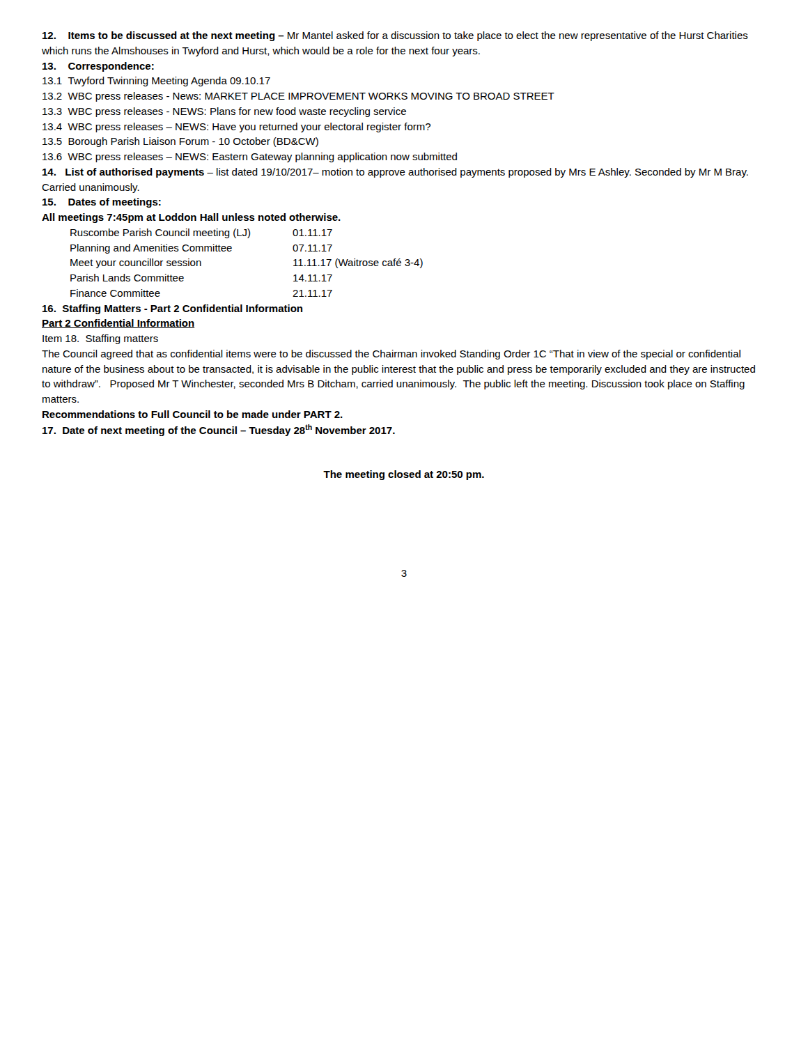12. Items to be discussed at the next meeting – Mr Mantel asked for a discussion to take place to elect the new representative of the Hurst Charities which runs the Almshouses in Twyford and Hurst, which would be a role for the next four years.
13. Correspondence:
13.1 Twyford Twinning Meeting Agenda 09.10.17
13.2 WBC press releases - News: MARKET PLACE IMPROVEMENT WORKS MOVING TO BROAD STREET
13.3 WBC press releases - NEWS: Plans for new food waste recycling service
13.4 WBC press releases – NEWS: Have you returned your electoral register form?
13.5 Borough Parish Liaison Forum - 10 October (BD&CW)
13.6 WBC press releases – NEWS: Eastern Gateway planning application now submitted
14. List of authorised payments – list dated 19/10/2017– motion to approve authorised payments proposed by Mrs E Ashley. Seconded by Mr M Bray. Carried unanimously.
15. Dates of meetings:
All meetings 7:45pm at Loddon Hall unless noted otherwise.
| Ruscombe Parish Council meeting (LJ) | 01.11.17 |
| Planning and Amenities Committee | 07.11.17 |
| Meet your councillor session | 11.11.17 (Waitrose café 3-4) |
| Parish Lands Committee | 14.11.17 |
| Finance Committee | 21.11.17 |
16. Staffing Matters - Part 2 Confidential Information
Part 2 Confidential Information
Item 18. Staffing matters
The Council agreed that as confidential items were to be discussed the Chairman invoked Standing Order 1C “That in view of the special or confidential nature of the business about to be transacted, it is advisable in the public interest that the public and press be temporarily excluded and they are instructed to withdraw”. Proposed Mr T Winchester, seconded Mrs B Ditcham, carried unanimously. The public left the meeting. Discussion took place on Staffing matters.
Recommendations to Full Council to be made under PART 2.
17. Date of next meeting of the Council – Tuesday 28th November 2017.
The meeting closed at 20:50 pm.
3